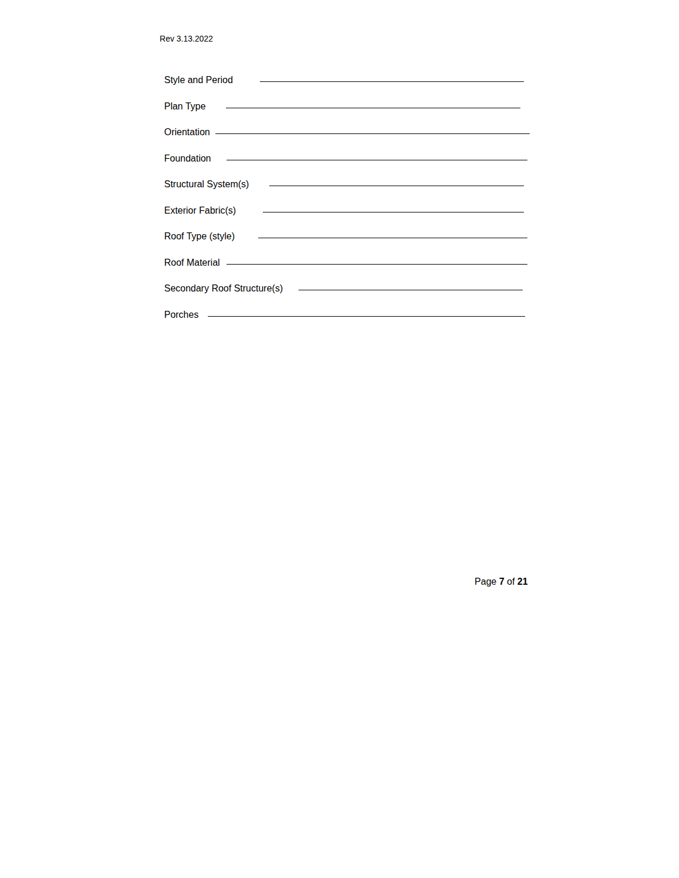Rev 3.13.2022
Style and Period
Plan Type
Orientation
Foundation
Structural System(s)
Exterior Fabric(s)
Roof Type (style)
Roof Material
Secondary Roof Structure(s)
Porches
Page 7 of 21